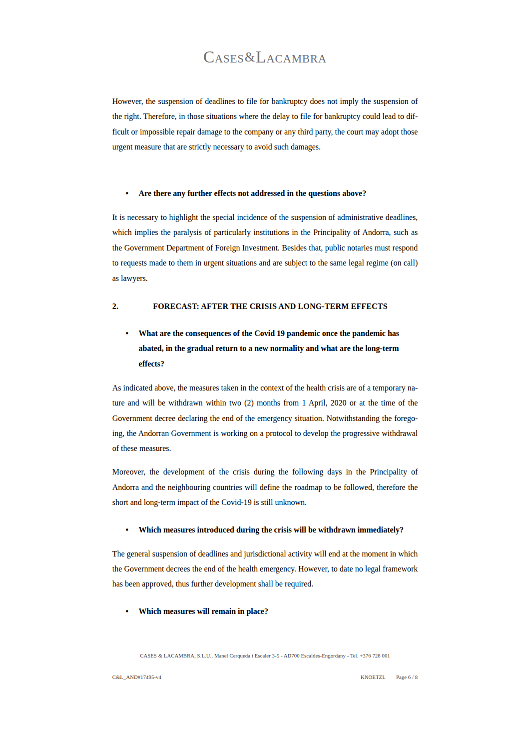Cases&Lacambra
However, the suspension of deadlines to file for bankruptcy does not imply the suspension of the right. Therefore, in those situations where the delay to file for bankruptcy could lead to difficult or impossible repair damage to the company or any third party, the court may adopt those urgent measure that are strictly necessary to avoid such damages.
Are there any further effects not addressed in the questions above?
It is necessary to highlight the special incidence of the suspension of administrative deadlines, which implies the paralysis of particularly institutions in the Principality of Andorra, such as the Government Department of Foreign Investment. Besides that, public notaries must respond to requests made to them in urgent situations and are subject to the same legal regime (on call) as lawyers.
2. Forecast: after the crisis and long-term effects
What are the consequences of the Covid 19 pandemic once the pandemic has abated, in the gradual return to a new normality and what are the long-term effects?
As indicated above, the measures taken in the context of the health crisis are of a temporary nature and will be withdrawn within two (2) months from 1 April, 2020 or at the time of the Government decree declaring the end of the emergency situation. Notwithstanding the foregoing, the Andorran Government is working on a protocol to develop the progressive withdrawal of these measures.
Moreover, the development of the crisis during the following days in the Principality of Andorra and the neighbouring countries will define the roadmap to be followed, therefore the short and long-term impact of the Covid-19 is still unknown.
Which measures introduced during the crisis will be withdrawn immediately?
The general suspension of deadlines and jurisdictional activity will end at the moment in which the Government decrees the end of the health emergency. However, to date no legal framework has been approved, thus further development shall be required.
Which measures will remain in place?
CASES & LACAMBRA, S.L.U., Manel Cerqueda i Escaler 3-5 - AD700 Escaldes-Engordany - Tel. +376 728 001
C&L_AND#17495-v4 KNOETZLPage 6 / 8